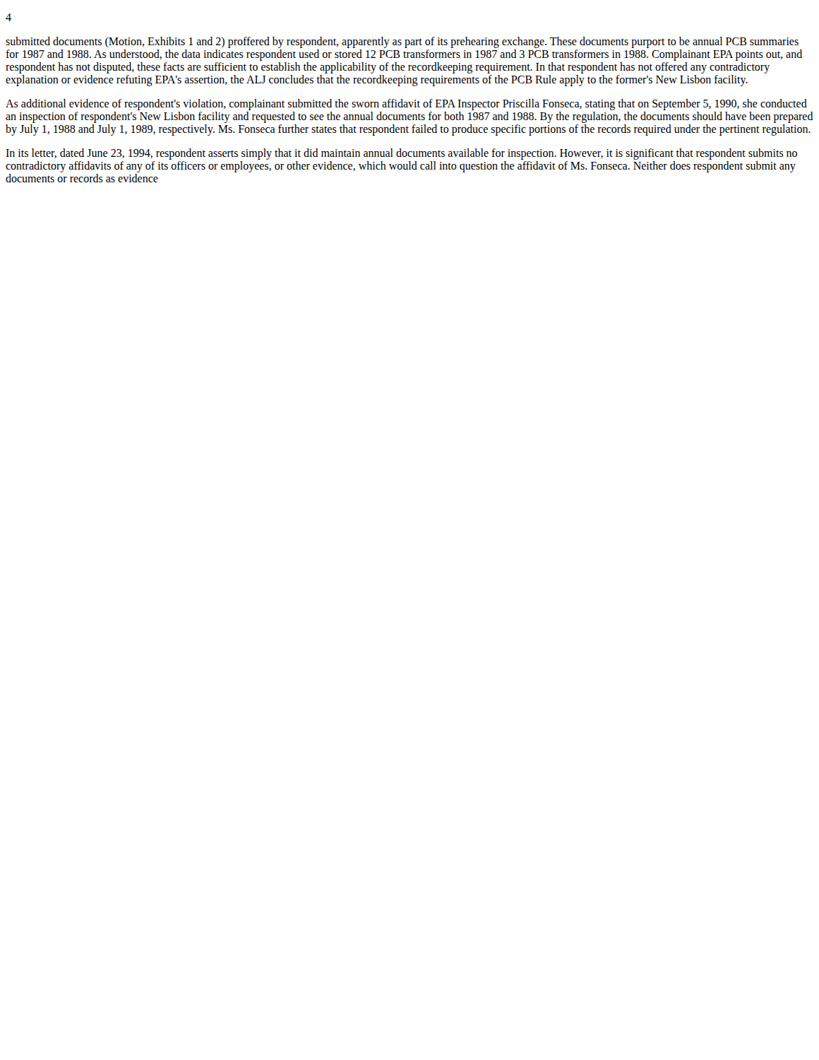4
submitted documents (Motion, Exhibits 1 and 2) proffered by respondent, apparently as part of its prehearing exchange. These documents purport to be annual PCB summaries for 1987 and 1988. As understood, the data indicates respondent used or stored 12 PCB transformers in 1987 and 3 PCB transformers in 1988. Complainant EPA points out, and respondent has not disputed, these facts are sufficient to establish the applicability of the recordkeeping requirement. In that respondent has not offered any contradictory explanation or evidence refuting EPA's assertion, the ALJ concludes that the recordkeeping requirements of the PCB Rule apply to the former's New Lisbon facility.
As additional evidence of respondent's violation, complainant submitted the sworn affidavit of EPA Inspector Priscilla Fonseca, stating that on September 5, 1990, she conducted an inspection of respondent's New Lisbon facility and requested to see the annual documents for both 1987 and 1988. By the regulation, the documents should have been prepared by July 1, 1988 and July 1, 1989, respectively. Ms. Fonseca further states that respondent failed to produce specific portions of the records required under the pertinent regulation.
In its letter, dated June 23, 1994, respondent asserts simply that it did maintain annual documents available for inspection. However, it is significant that respondent submits no contradictory affidavits of any of its officers or employees, or other evidence, which would call into question the affidavit of Ms. Fonseca. Neither does respondent submit any documents or records as evidence